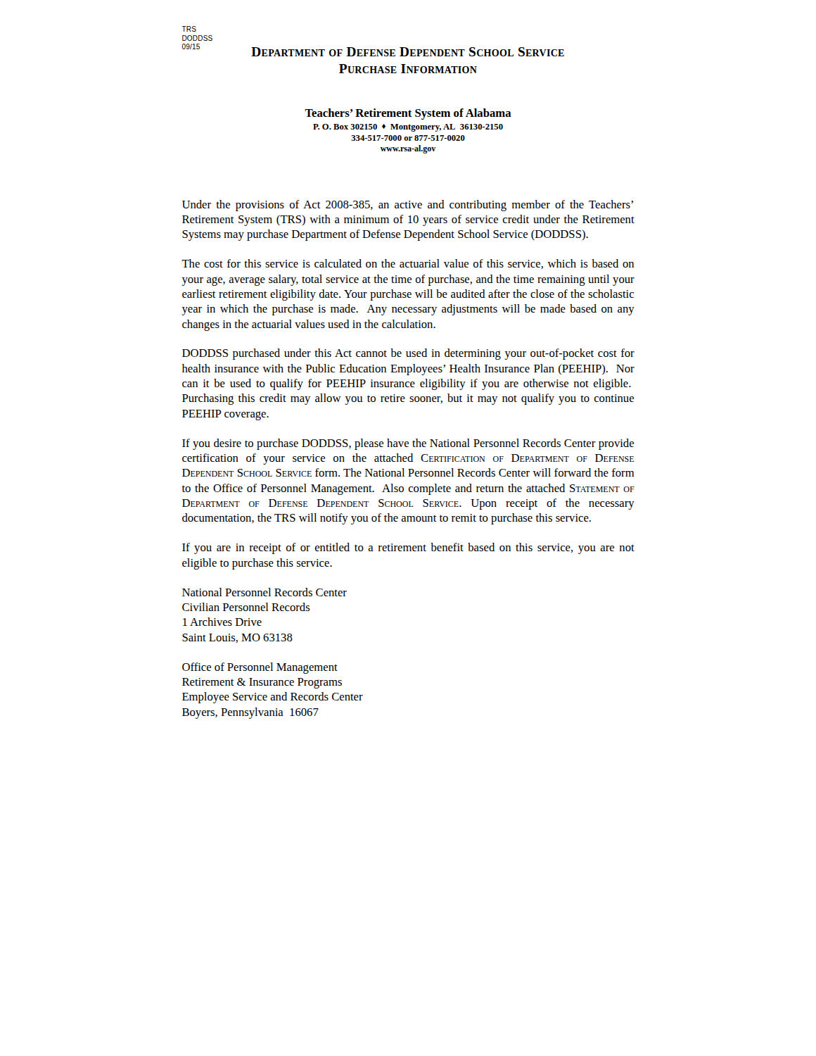TRS
DODDSS
09/15
Department of Defense Dependent School Service
Purchase Information
Teachers’ Retirement System of Alabama
P. O. Box 302150 ♦ Montgomery, AL 36130-2150
334-517-7000 or 877-517-0020
www.rsa-al.gov
Under the provisions of Act 2008-385, an active and contributing member of the Teachers’ Retirement System (TRS) with a minimum of 10 years of service credit under the Retirement Systems may purchase Department of Defense Dependent School Service (DODDSS).
The cost for this service is calculated on the actuarial value of this service, which is based on your age, average salary, total service at the time of purchase, and the time remaining until your earliest retirement eligibility date. Your purchase will be audited after the close of the scholastic year in which the purchase is made. Any necessary adjustments will be made based on any changes in the actuarial values used in the calculation.
DODDSS purchased under this Act cannot be used in determining your out-of-pocket cost for health insurance with the Public Education Employees’ Health Insurance Plan (PEEHIP). Nor can it be used to qualify for PEEHIP insurance eligibility if you are otherwise not eligible. Purchasing this credit may allow you to retire sooner, but it may not qualify you to continue PEEHIP coverage.
If you desire to purchase DODDSS, please have the National Personnel Records Center provide certification of your service on the attached Certification of Department of Defense Dependent School Service form. The National Personnel Records Center will forward the form to the Office of Personnel Management. Also complete and return the attached Statement of Department of Defense Dependent School Service. Upon receipt of the necessary documentation, the TRS will notify you of the amount to remit to purchase this service.
If you are in receipt of or entitled to a retirement benefit based on this service, you are not eligible to purchase this service.
National Personnel Records Center
Civilian Personnel Records
1 Archives Drive
Saint Louis, MO 63138
Office of Personnel Management
Retirement & Insurance Programs
Employee Service and Records Center
Boyers, Pennsylvania 16067